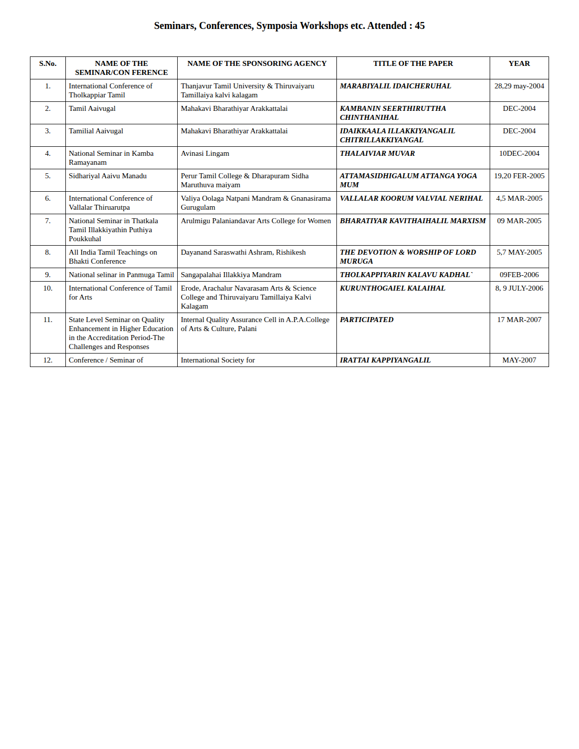Seminars, Conferences, Symposia Workshops etc. Attended : 45
| S.No. | NAME OF THE SEMINAR/CON FERENCE | NAME OF THE SPONSORING AGENCY | TITLE OF THE PAPER | YEAR |
| --- | --- | --- | --- | --- |
| 1. | International Conference of Tholkappiar Tamil | Thanjavur Tamil University & Thiruvaiyaru Tamillaiya kalvi kalagam | MARABIYALIL IDAICHERUHAL | 28,29 may-2004 |
| 2. | Tamil Aaivugal | Mahakavi Bharathiyar Arakkattalai | KAMBANIN SEERTHIRUTTHA CHINTHANIHAL | DEC-2004 |
| 3. | Tamilial Aaivugal | Mahakavi Bharathiyar Arakkattalai | IDAIKKAALA ILLAKKIYANGALIL CHITRILLAKKIYANGAL | DEC-2004 |
| 4. | National Seminar in Kamba Ramayanam | Avinasi Lingam | THALAIVIAR MUVAR | 10DEC-2004 |
| 5. | Sidhariyal Aaivu Manadu | Perur Tamil College & Dharapuram Sidha Maruthuva maiyam | ATTAMASIDHIGALUM ATTANGA YOGA MUM | 19,20 FER-2005 |
| 6. | International Conference of Vallalar Thiruarutpa | Valiya Oolaga Natpani Mandram & Gnanasirama Gurugulam | VALLALAR KOORUM VALVIAL NERIHAL | 4,5 MAR-2005 |
| 7. | National Seminar in Thatkala Tamil Illakkiyathin Puthiya Poukkuhal | Arulmigu Palaniandavar Arts College for Women | BHARATIYAR KAVITHAIHALIL MARXISM | 09 MAR-2005 |
| 8. | All India Tamil Teachings on Bhakti Conference | Dayanand Saraswathi Ashram, Rishikesh | THE DEVOTION & WORSHIP OF LORD MURUGA | 5,7 MAY-2005 |
| 9. | National selinar in Panmuga Tamil | Sangapalahai Illakkiya Mandram | THOLKAPPIYARIN KALAVU KADHAL` | 09FEB-2006 |
| 10. | International Conference of Tamil for Arts | Erode, Arachalur Navarasam Arts & Science College and Thiruvaiyaru Tamillaiya Kalvi Kalagam | KURUNTHOGAIEL KALAIHAL | 8, 9 JULY-2006 |
| 11. | State Level Seminar on Quality Enhancement in Higher Education in the Accreditation Period-The Challenges and Responses | Internal Quality Assurance Cell in A.P.A.College of Arts & Culture, Palani | PARTICIPATED | 17 MAR-2007 |
| 12. | Conference / Seminar of | International Society for | IRATTAI KAPPIYANGALIL | MAY-2007 |